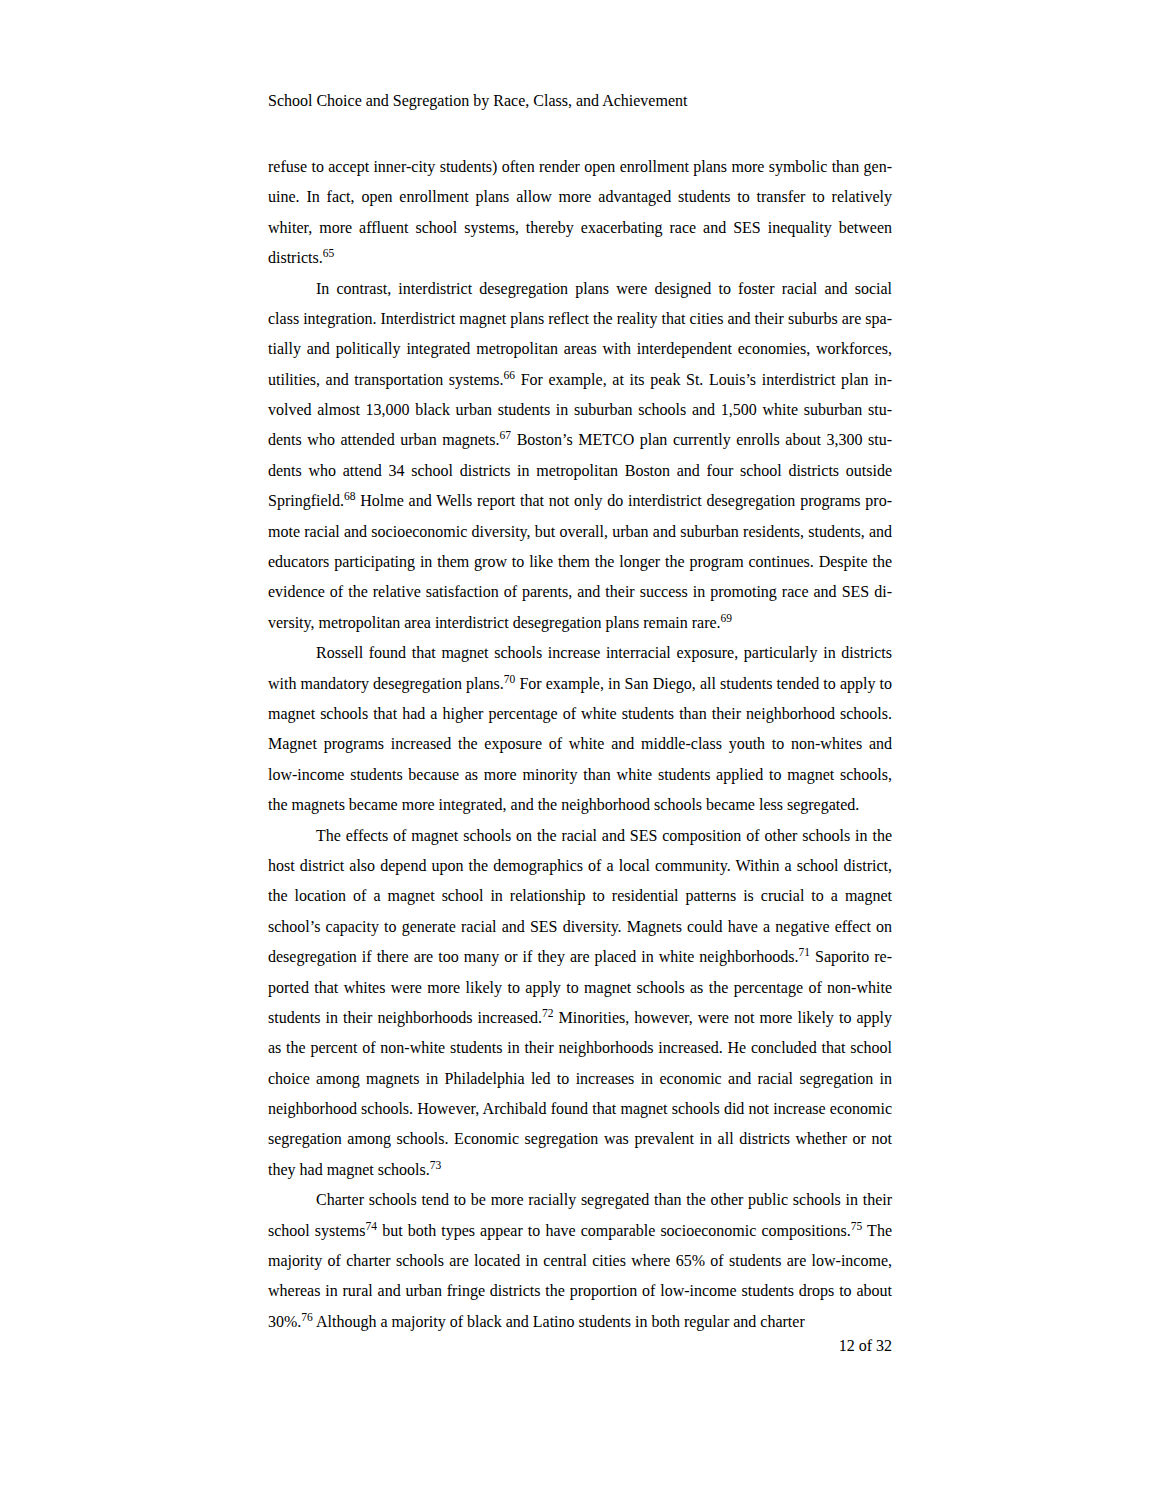School Choice and Segregation by Race, Class, and Achievement
refuse to accept inner-city students) often render open enrollment plans more symbolic than genuine. In fact, open enrollment plans allow more advantaged students to transfer to relatively whiter, more affluent school systems, thereby exacerbating race and SES inequality between districts.65
In contrast, interdistrict desegregation plans were designed to foster racial and social class integration. Interdistrict magnet plans reflect the reality that cities and their suburbs are spatially and politically integrated metropolitan areas with interdependent economies, workforces, utilities, and transportation systems.66 For example, at its peak St. Louis’s interdistrict plan involved almost 13,000 black urban students in suburban schools and 1,500 white suburban students who attended urban magnets.67 Boston’s METCO plan currently enrolls about 3,300 students who attend 34 school districts in metropolitan Boston and four school districts outside Springfield.68 Holme and Wells report that not only do interdistrict desegregation programs promote racial and socioeconomic diversity, but overall, urban and suburban residents, students, and educators participating in them grow to like them the longer the program continues. Despite the evidence of the relative satisfaction of parents, and their success in promoting race and SES diversity, metropolitan area interdistrict desegregation plans remain rare.69
Rossell found that magnet schools increase interracial exposure, particularly in districts with mandatory desegregation plans.70 For example, in San Diego, all students tended to apply to magnet schools that had a higher percentage of white students than their neighborhood schools. Magnet programs increased the exposure of white and middle-class youth to non-whites and low-income students because as more minority than white students applied to magnet schools, the magnets became more integrated, and the neighborhood schools became less segregated.
The effects of magnet schools on the racial and SES composition of other schools in the host district also depend upon the demographics of a local community. Within a school district, the location of a magnet school in relationship to residential patterns is crucial to a magnet school’s capacity to generate racial and SES diversity. Magnets could have a negative effect on desegregation if there are too many or if they are placed in white neighborhoods.71 Saporito reported that whites were more likely to apply to magnet schools as the percentage of non-white students in their neighborhoods increased.72 Minorities, however, were not more likely to apply as the percent of non-white students in their neighborhoods increased. He concluded that school choice among magnets in Philadelphia led to increases in economic and racial segregation in neighborhood schools. However, Archibald found that magnet schools did not increase economic segregation among schools. Economic segregation was prevalent in all districts whether or not they had magnet schools.73
Charter schools tend to be more racially segregated than the other public schools in their school systems74 but both types appear to have comparable socioeconomic compositions.75 The majority of charter schools are located in central cities where 65% of students are low-income, whereas in rural and urban fringe districts the proportion of low-income students drops to about 30%.76 Although a majority of black and Latino students in both regular and charter
12 of 32